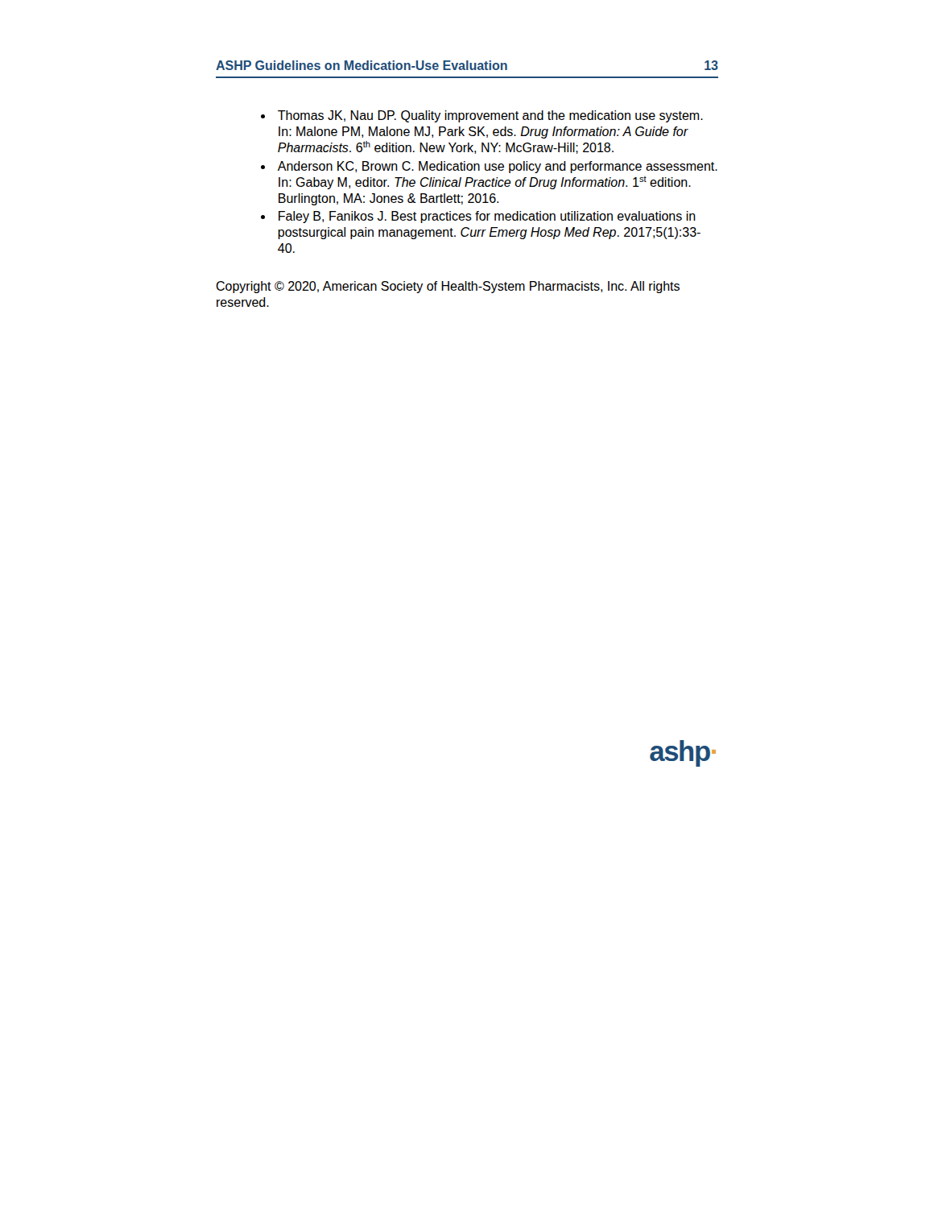ASHP Guidelines on Medication-Use Evaluation 13
Thomas JK, Nau DP. Quality improvement and the medication use system. In: Malone PM, Malone MJ, Park SK, eds. Drug Information: A Guide for Pharmacists. 6th edition. New York, NY: McGraw-Hill; 2018.
Anderson KC, Brown C. Medication use policy and performance assessment. In: Gabay M, editor. The Clinical Practice of Drug Information. 1st edition. Burlington, MA: Jones & Bartlett; 2016.
Faley B, Fanikos J. Best practices for medication utilization evaluations in postsurgical pain management. Curr Emerg Hosp Med Rep. 2017;5(1):33-40.
Copyright © 2020, American Society of Health-System Pharmacists, Inc. All rights reserved.
ashp·